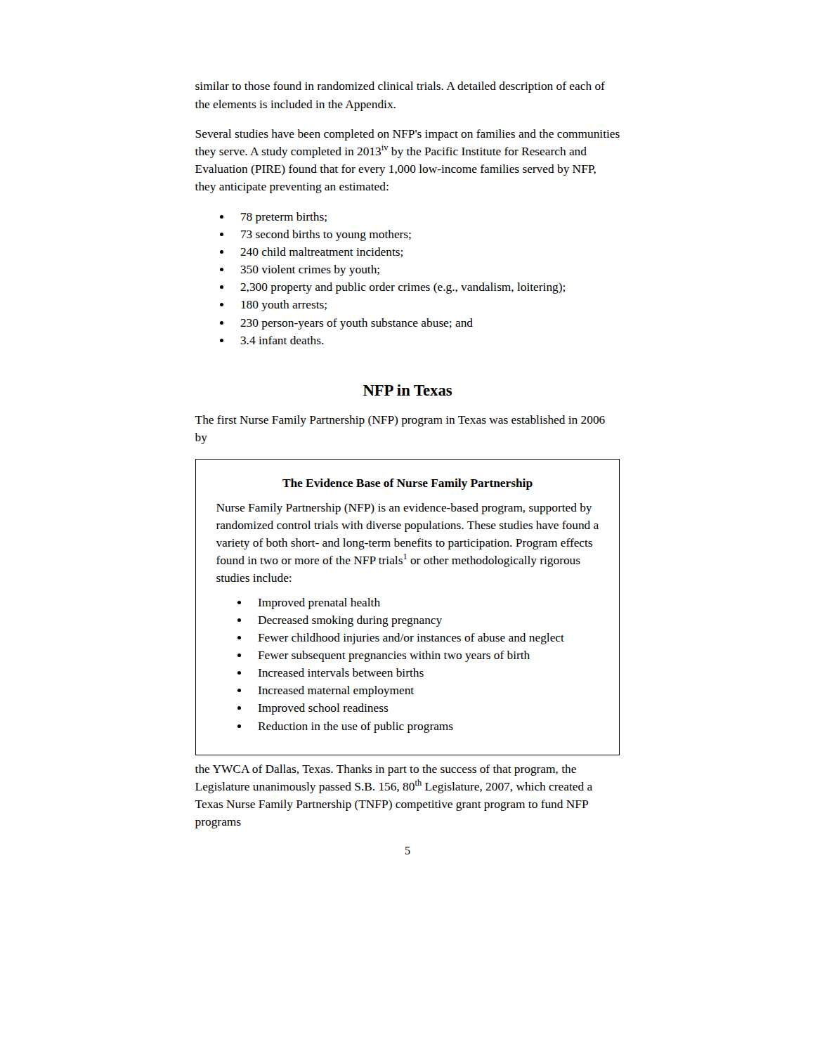similar to those found in randomized clinical trials. A detailed description of each of the elements is included in the Appendix.
Several studies have been completed on NFP's impact on families and the communities they serve. A study completed in 2013iv by the Pacific Institute for Research and Evaluation (PIRE) found that for every 1,000 low-income families served by NFP, they anticipate preventing an estimated:
78 preterm births;
73 second births to young mothers;
240 child maltreatment incidents;
350 violent crimes by youth;
2,300 property and public order crimes (e.g., vandalism, loitering);
180 youth arrests;
230 person-years of youth substance abuse; and
3.4 infant deaths.
NFP in Texas
The first Nurse Family Partnership (NFP) program in Texas was established in 2006 by
The Evidence Base of Nurse Family Partnership
Nurse Family Partnership (NFP) is an evidence-based program, supported by randomized control trials with diverse populations. These studies have found a variety of both short- and long-term benefits to participation. Program effects found in two or more of the NFP trials1 or other methodologically rigorous studies include:
Improved prenatal health
Decreased smoking during pregnancy
Fewer childhood injuries and/or instances of abuse and neglect
Fewer subsequent pregnancies within two years of birth
Increased intervals between births
Increased maternal employment
Improved school readiness
Reduction in the use of public programs
the YWCA of Dallas, Texas. Thanks in part to the success of that program, the Legislature unanimously passed S.B. 156, 80th Legislature, 2007, which created a Texas Nurse Family Partnership (TNFP) competitive grant program to fund NFP programs
5